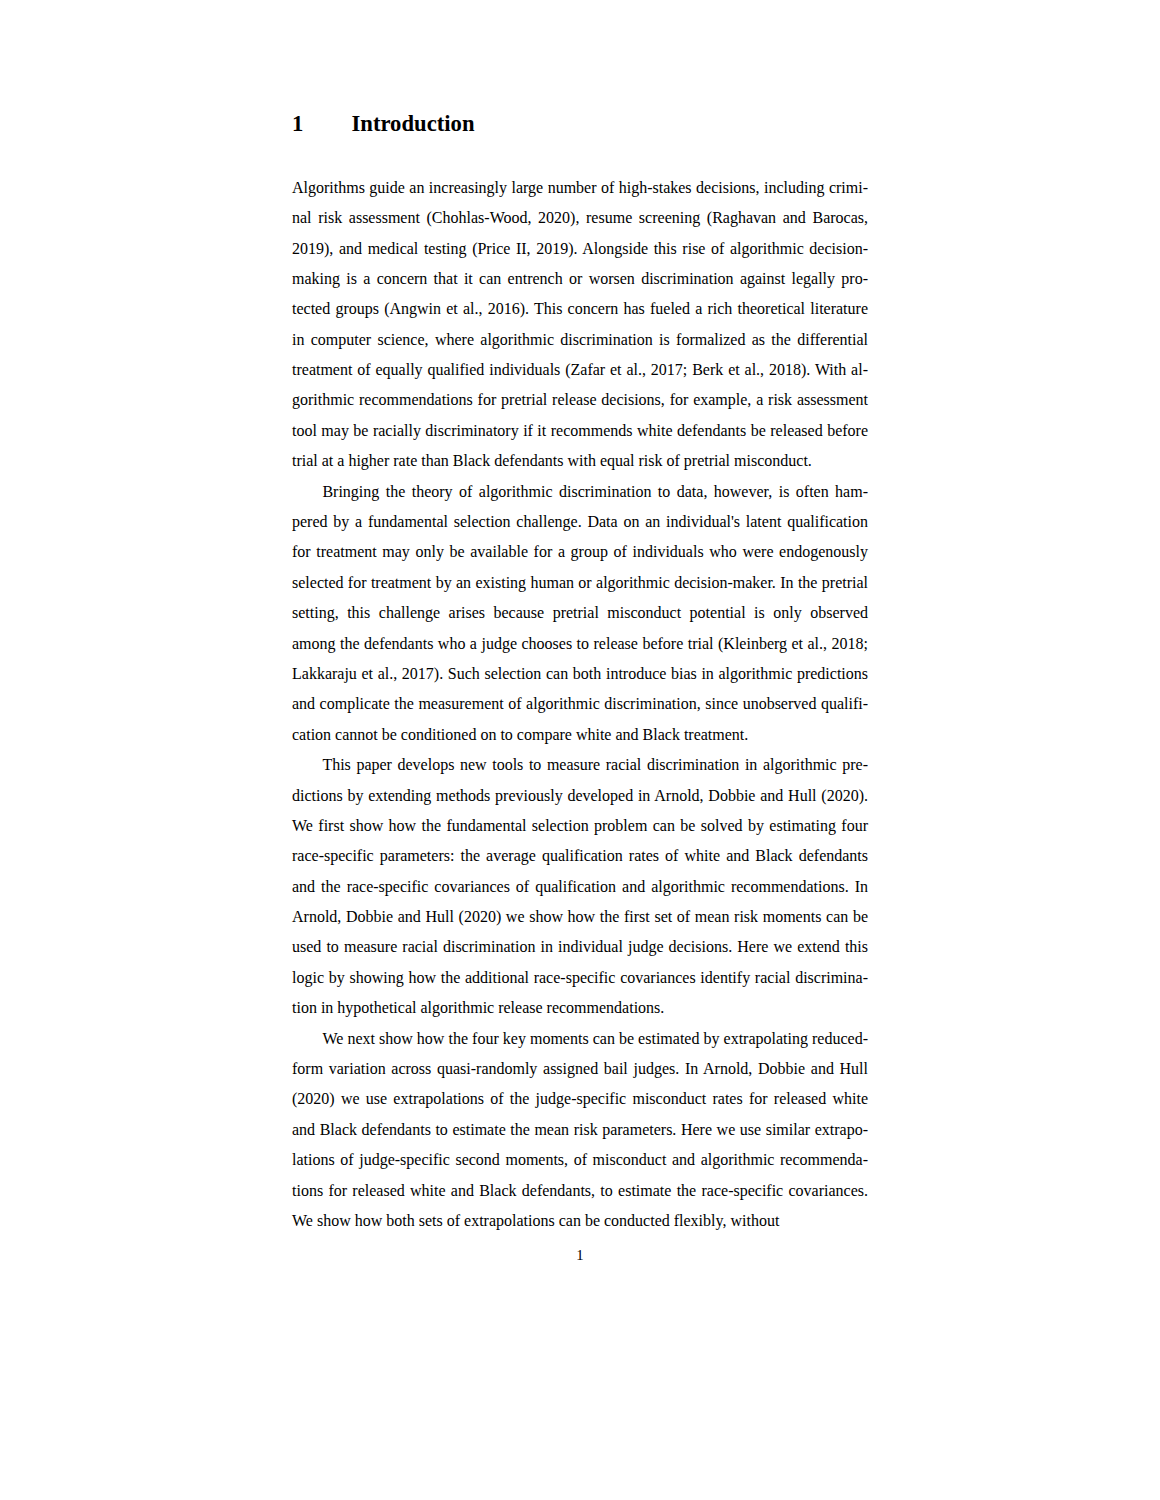1 Introduction
Algorithms guide an increasingly large number of high-stakes decisions, including criminal risk assessment (Chohlas-Wood, 2020), resume screening (Raghavan and Barocas, 2019), and medical testing (Price II, 2019). Alongside this rise of algorithmic decision-making is a concern that it can entrench or worsen discrimination against legally protected groups (Angwin et al., 2016). This concern has fueled a rich theoretical literature in computer science, where algorithmic discrimination is formalized as the differential treatment of equally qualified individuals (Zafar et al., 2017; Berk et al., 2018). With algorithmic recommendations for pretrial release decisions, for example, a risk assessment tool may be racially discriminatory if it recommends white defendants be released before trial at a higher rate than Black defendants with equal risk of pretrial misconduct.
Bringing the theory of algorithmic discrimination to data, however, is often hampered by a fundamental selection challenge. Data on an individual's latent qualification for treatment may only be available for a group of individuals who were endogenously selected for treatment by an existing human or algorithmic decision-maker. In the pretrial setting, this challenge arises because pretrial misconduct potential is only observed among the defendants who a judge chooses to release before trial (Kleinberg et al., 2018; Lakkaraju et al., 2017). Such selection can both introduce bias in algorithmic predictions and complicate the measurement of algorithmic discrimination, since unobserved qualification cannot be conditioned on to compare white and Black treatment.
This paper develops new tools to measure racial discrimination in algorithmic predictions by extending methods previously developed in Arnold, Dobbie and Hull (2020). We first show how the fundamental selection problem can be solved by estimating four race-specific parameters: the average qualification rates of white and Black defendants and the race-specific covariances of qualification and algorithmic recommendations. In Arnold, Dobbie and Hull (2020) we show how the first set of mean risk moments can be used to measure racial discrimination in individual judge decisions. Here we extend this logic by showing how the additional race-specific covariances identify racial discrimination in hypothetical algorithmic release recommendations.
We next show how the four key moments can be estimated by extrapolating reduced-form variation across quasi-randomly assigned bail judges. In Arnold, Dobbie and Hull (2020) we use extrapolations of the judge-specific misconduct rates for released white and Black defendants to estimate the mean risk parameters. Here we use similar extrapolations of judge-specific second moments, of misconduct and algorithmic recommendations for released white and Black defendants, to estimate the race-specific covariances. We show how both sets of extrapolations can be conducted flexibly, without
1